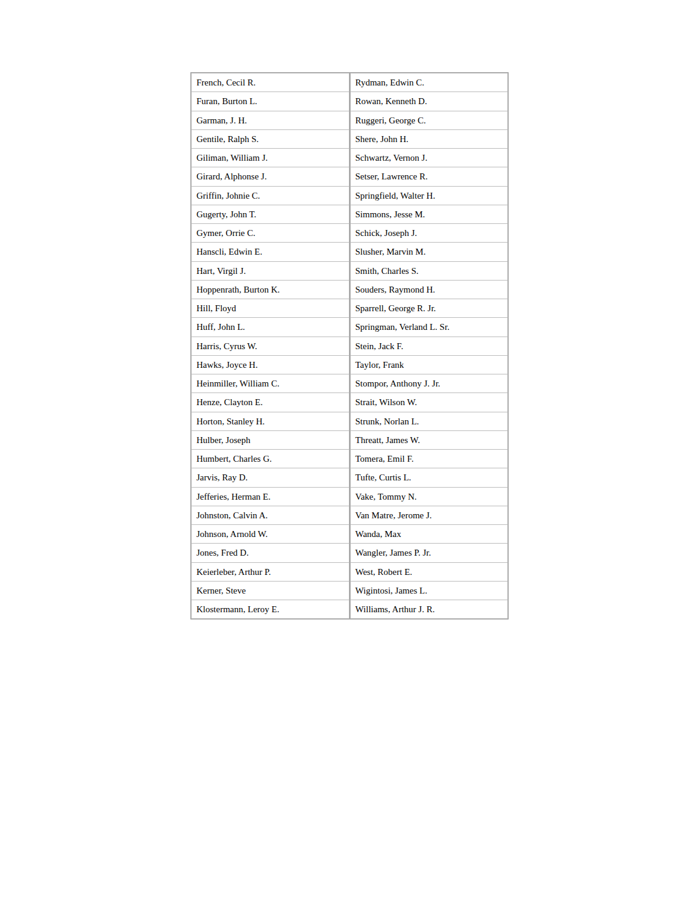| / French, Cecil R. / / Furan, Burton L. / / Garman, J. H. / / Gentile, Ralph S. / / Giliman, William J. / / Girard, Alphonse J. / / Griffin, Johnie C. / / Gugerty, John T. / / Gymer, Orrie C. / / Hanscli, Edwin E. / / Hart, Virgil J. / / Hoppenrath, Burton K. / / Hill, Floyd / / Huff, John L. / / Harris, Cyrus W. / / Hawks, Joyce H. / / Heinmiller, William C. / / Henze, Clayton E. / / Horton, Stanley H. / / Hulber, Joseph / / Humbert, Charles G. / / Jarvis, Ray D. / / Jefferies, Herman E. / / Johnston, Calvin A. / / Johnson, Arnold W. / / Jones, Fred D. / / Keierleber, Arthur P. / / Kerner, Steve / / Klostermann, Leroy E. / | / Rydman, Edwin C. / / Rowan, Kenneth D. / / Ruggeri, George C. / / Shere, John H. / / Schwartz, Vernon J. / / Setser, Lawrence R. / / Springfield, Walter H. / / Simmons, Jesse M. / / Schick, Joseph J. / / Slusher, Marvin M. / / Smith, Charles S. / / Souders, Raymond H. / / Sparrell, George R. Jr. / / Springman, Verland L. Sr. / / Stein, Jack F. / / Taylor, Frank / / Stompor, Anthony J. Jr. / / Strait, Wilson W. / / Strunk, Norlan L. / / Threatt, James W. / / Tomera, Emil F. / / Tufte, Curtis L. / / Vake, Tommy N. / / Van Matre, Jerome J. / / Wanda, Max / / Wangler, James P. Jr. / / West, Robert E. / / Wigintosi, James L. / / Williams, Arthur J. R. / |